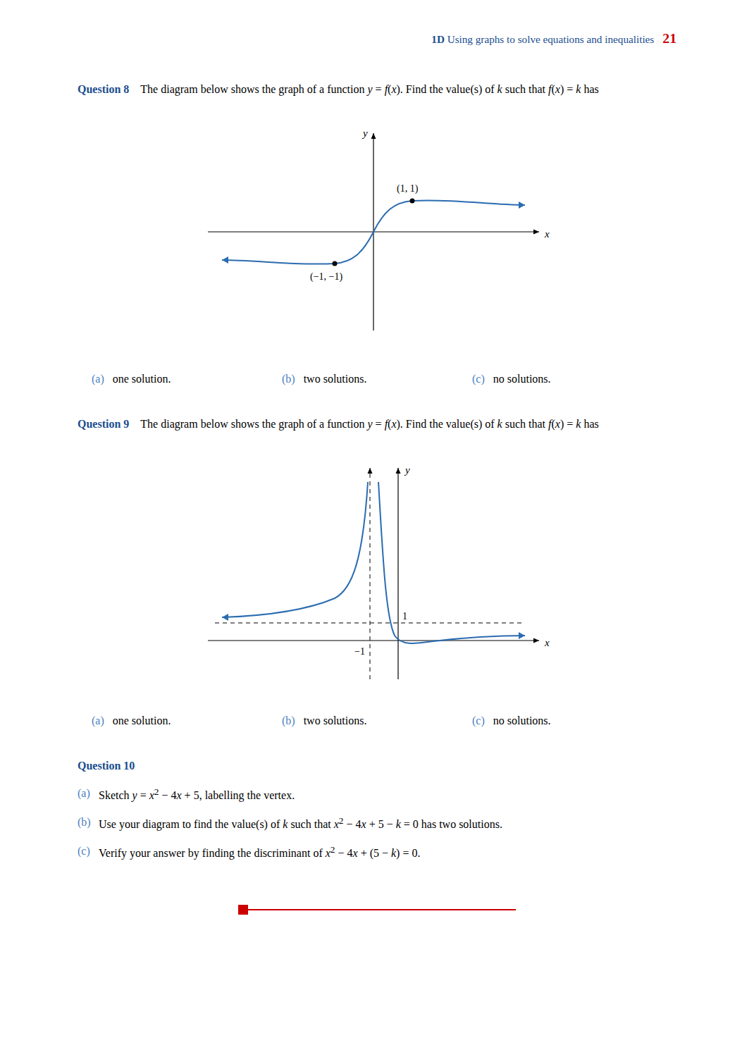1D Using graphs to solve equations and inequalities 21
Question 8 The diagram below shows the graph of a function y = f(x). Find the value(s) of k such that f(x) = k has
x y (1, 1) (−1, −1)
(a) one solution.
(b) two solutions.
(c) no solutions.
Question 9 The diagram below shows the graph of a function y = f(x). Find the value(s) of k such that f(x) = k has
x y 1 −1
(a) one solution.
(b) two solutions.
(c) no solutions.
Question 10
(a) Sketch y = x2 − 4x + 5, labelling the vertex.
(b) Use your diagram to find the value(s) of k such that x2 − 4x + 5 − k = 0 has two solutions.
(c) Verify your answer by finding the discriminant of x2 − 4x + (5 − k) = 0.